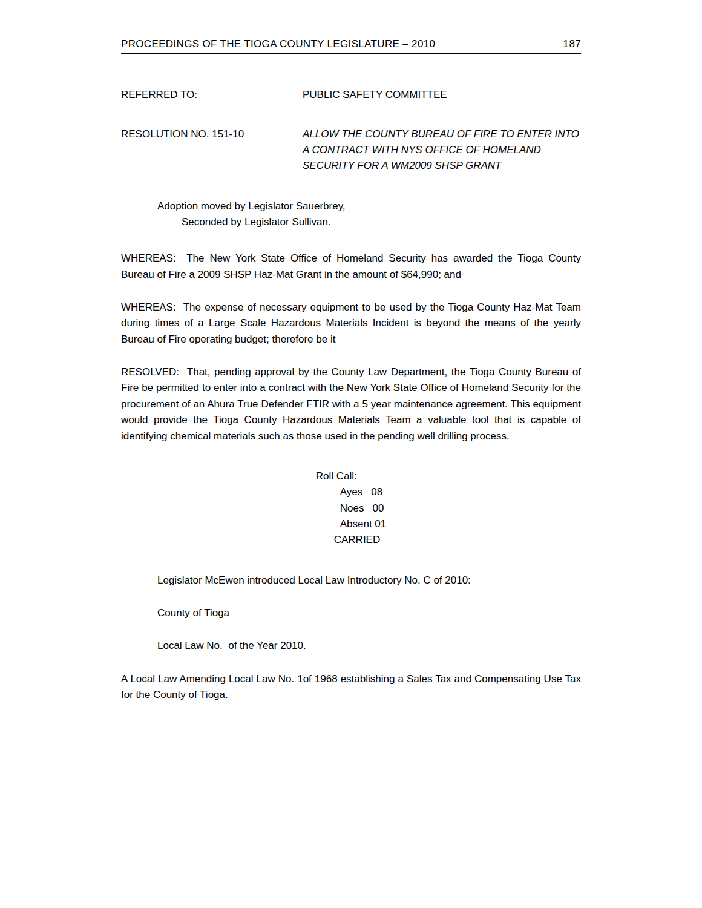Proceedings of the Tioga County Legislature – 2010 187
REFERRED TO:
PUBLIC SAFETY COMMITTEE
RESOLUTION NO. 151-10
ALLOW THE COUNTY BUREAU OF FIRE TO ENTER INTO A CONTRACT WITH NYS OFFICE OF HOMELAND SECURITY FOR A WM2009 SHSP GRANT
Adoption moved by Legislator Sauerbrey, Seconded by Legislator Sullivan.
WHEREAS: The New York State Office of Homeland Security has awarded the Tioga County Bureau of Fire a 2009 SHSP Haz-Mat Grant in the amount of $64,990; and
WHEREAS: The expense of necessary equipment to be used by the Tioga County Haz-Mat Team during times of a Large Scale Hazardous Materials Incident is beyond the means of the yearly Bureau of Fire operating budget; therefore be it
RESOLVED: That, pending approval by the County Law Department, the Tioga County Bureau of Fire be permitted to enter into a contract with the New York State Office of Homeland Security for the procurement of an Ahura True Defender FTIR with a 5 year maintenance agreement. This equipment would provide the Tioga County Hazardous Materials Team a valuable tool that is capable of identifying chemical materials such as those used in the pending well drilling process.
Roll Call:
Ayes 08
Noes 00
Absent 01
CARRIED
Legislator McEwen introduced Local Law Introductory No. C of 2010:
County of Tioga
Local Law No. of the Year 2010.
A Local Law Amending Local Law No. 1of 1968 establishing a Sales Tax and Compensating Use Tax for the County of Tioga.